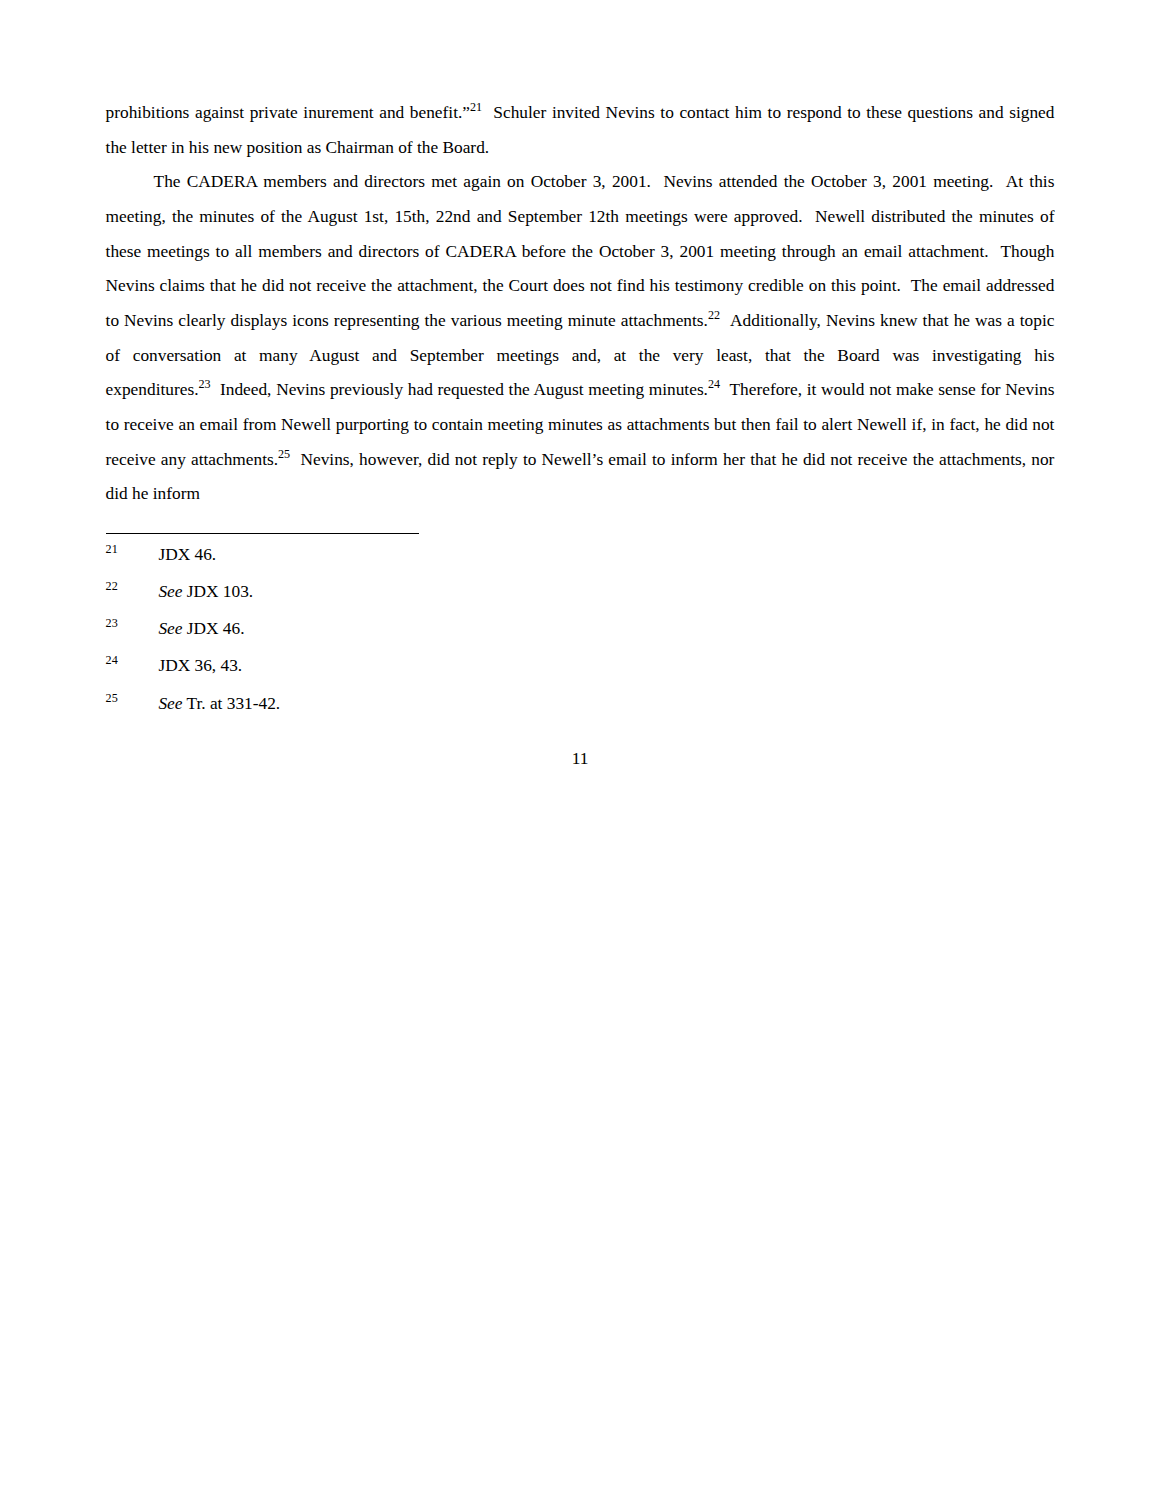prohibitions against private inurement and benefit.”21 Schuler invited Nevins to contact him to respond to these questions and signed the letter in his new position as Chairman of the Board.
The CADERA members and directors met again on October 3, 2001. Nevins attended the October 3, 2001 meeting. At this meeting, the minutes of the August 1st, 15th, 22nd and September 12th meetings were approved. Newell distributed the minutes of these meetings to all members and directors of CADERA before the October 3, 2001 meeting through an email attachment. Though Nevins claims that he did not receive the attachment, the Court does not find his testimony credible on this point. The email addressed to Nevins clearly displays icons representing the various meeting minute attachments.22 Additionally, Nevins knew that he was a topic of conversation at many August and September meetings and, at the very least, that the Board was investigating his expenditures.23 Indeed, Nevins previously had requested the August meeting minutes.24 Therefore, it would not make sense for Nevins to receive an email from Newell purporting to contain meeting minutes as attachments but then fail to alert Newell if, in fact, he did not receive any attachments.25 Nevins, however, did not reply to Newell’s email to inform her that he did not receive the attachments, nor did he inform
21 JDX 46.
22 See JDX 103.
23 See JDX 46.
24 JDX 36, 43.
25 See Tr. at 331-42.
11